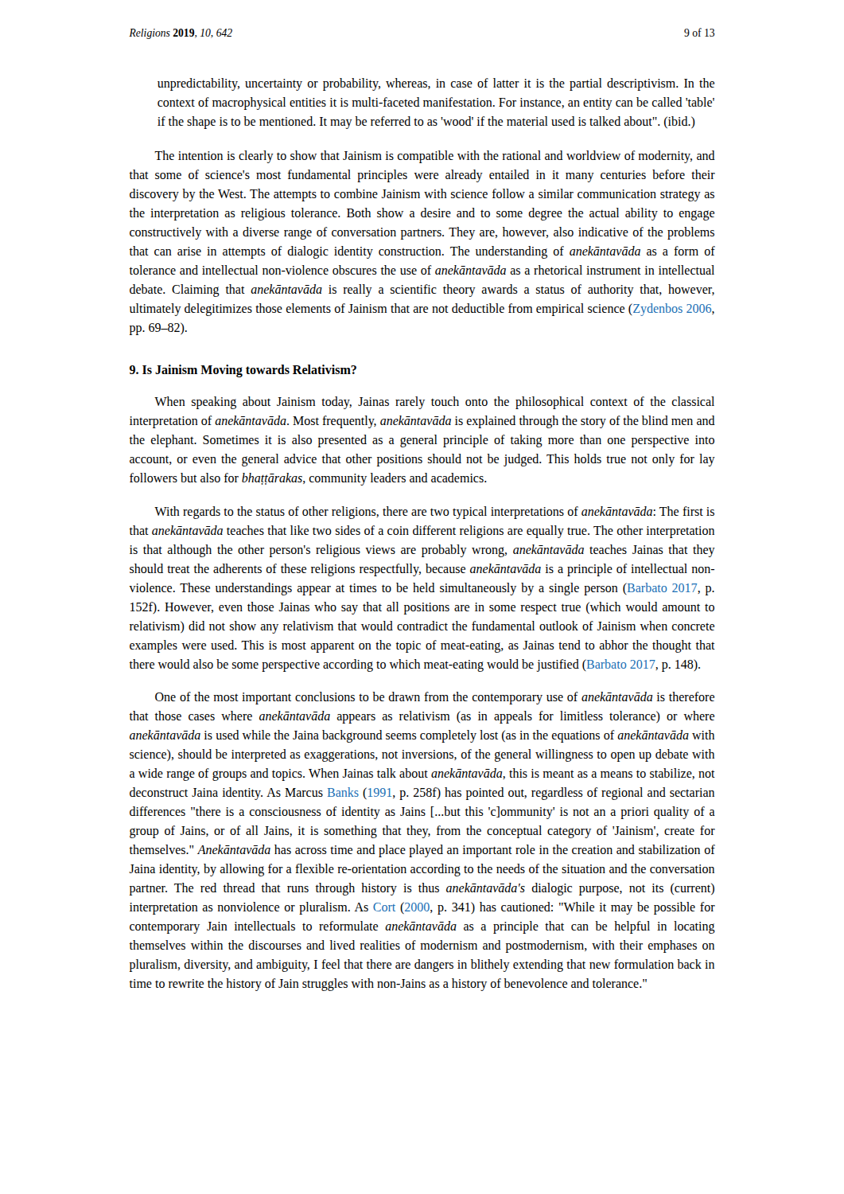Religions 2019, 10, 642
9 of 13
unpredictability, uncertainty or probability, whereas, in case of latter it is the partial descriptivism. In the context of macrophysical entities it is multi-faceted manifestation. For instance, an entity can be called 'table' if the shape is to be mentioned. It may be referred to as 'wood' if the material used is talked about". (ibid.)
The intention is clearly to show that Jainism is compatible with the rational and worldview of modernity, and that some of science's most fundamental principles were already entailed in it many centuries before their discovery by the West. The attempts to combine Jainism with science follow a similar communication strategy as the interpretation as religious tolerance. Both show a desire and to some degree the actual ability to engage constructively with a diverse range of conversation partners. They are, however, also indicative of the problems that can arise in attempts of dialogic identity construction. The understanding of anekāntavāda as a form of tolerance and intellectual non-violence obscures the use of anekāntavāda as a rhetorical instrument in intellectual debate. Claiming that anekāntavāda is really a scientific theory awards a status of authority that, however, ultimately delegitimizes those elements of Jainism that are not deductible from empirical science (Zydenbos 2006, pp. 69–82).
9. Is Jainism Moving towards Relativism?
When speaking about Jainism today, Jainas rarely touch onto the philosophical context of the classical interpretation of anekāntavāda. Most frequently, anekāntavāda is explained through the story of the blind men and the elephant. Sometimes it is also presented as a general principle of taking more than one perspective into account, or even the general advice that other positions should not be judged. This holds true not only for lay followers but also for bhaṭṭārakas, community leaders and academics.
With regards to the status of other religions, there are two typical interpretations of anekāntavāda: The first is that anekāntavāda teaches that like two sides of a coin different religions are equally true. The other interpretation is that although the other person's religious views are probably wrong, anekāntavāda teaches Jainas that they should treat the adherents of these religions respectfully, because anekāntavāda is a principle of intellectual non-violence. These understandings appear at times to be held simultaneously by a single person (Barbato 2017, p. 152f). However, even those Jainas who say that all positions are in some respect true (which would amount to relativism) did not show any relativism that would contradict the fundamental outlook of Jainism when concrete examples were used. This is most apparent on the topic of meat-eating, as Jainas tend to abhor the thought that there would also be some perspective according to which meat-eating would be justified (Barbato 2017, p. 148).
One of the most important conclusions to be drawn from the contemporary use of anekāntavāda is therefore that those cases where anekāntavāda appears as relativism (as in appeals for limitless tolerance) or where anekāntavāda is used while the Jaina background seems completely lost (as in the equations of anekāntavāda with science), should be interpreted as exaggerations, not inversions, of the general willingness to open up debate with a wide range of groups and topics. When Jainas talk about anekāntavāda, this is meant as a means to stabilize, not deconstruct Jaina identity. As Marcus Banks (1991, p. 258f) has pointed out, regardless of regional and sectarian differences "there is a consciousness of identity as Jains [...but this 'c]ommunity' is not an a priori quality of a group of Jains, or of all Jains, it is something that they, from the conceptual category of 'Jainism', create for themselves." Anekāntavāda has across time and place played an important role in the creation and stabilization of Jaina identity, by allowing for a flexible re-orientation according to the needs of the situation and the conversation partner. The red thread that runs through history is thus anekāntavāda's dialogic purpose, not its (current) interpretation as nonviolence or pluralism. As Cort (2000, p. 341) has cautioned: "While it may be possible for contemporary Jain intellectuals to reformulate anekāntavāda as a principle that can be helpful in locating themselves within the discourses and lived realities of modernism and postmodernism, with their emphases on pluralism, diversity, and ambiguity, I feel that there are dangers in blithely extending that new formulation back in time to rewrite the history of Jain struggles with non-Jains as a history of benevolence and tolerance."